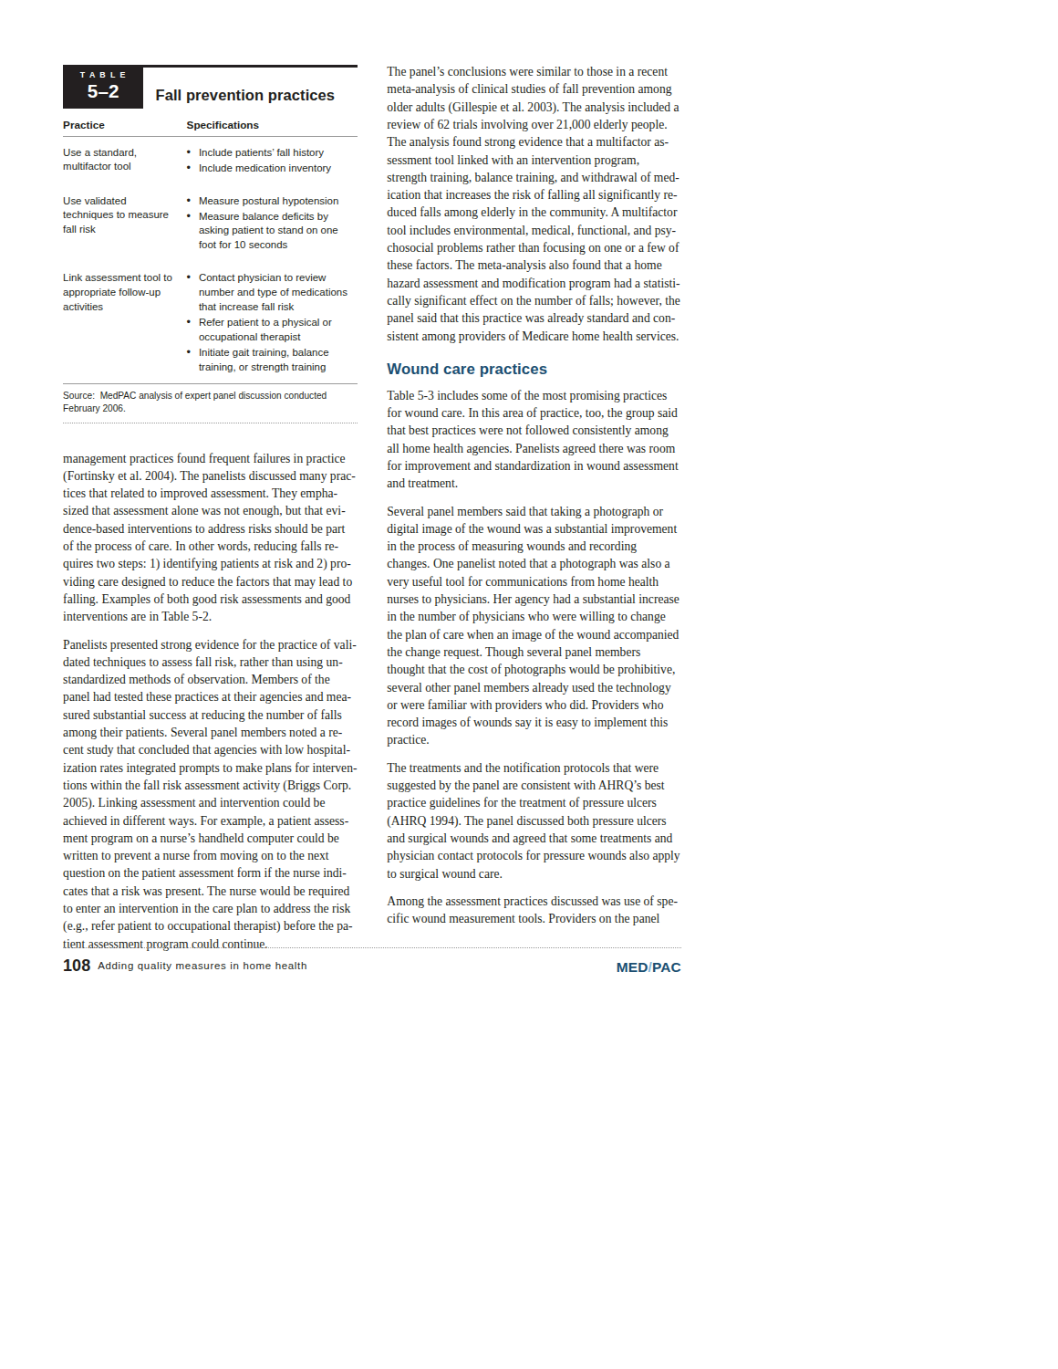T A B L E 5–2
Fall prevention practices
| Practice | Specifications |
| --- | --- |
| Use a standard, multifactor tool | Include patients’ fall history Include medication inventory |
| Use validated techniques to measure fall risk | Measure postural hypotension Measure balance deficits by asking patient to stand on one foot for 10 seconds |
| Link assessment tool to appropriate follow-up activities | Contact physician to review number and type of medications that increase fall risk Refer patient to a physical or occupational therapist Initiate gait training, balance training, or strength training |
Source: MedPAC analysis of expert panel discussion conducted February 2006.
management practices found frequent failures in practice (Fortinsky et al. 2004). The panelists discussed many practices that related to improved assessment. They emphasized that assessment alone was not enough, but that evidence-based interventions to address risks should be part of the process of care. In other words, reducing falls requires two steps: 1) identifying patients at risk and 2) providing care designed to reduce the factors that may lead to falling. Examples of both good risk assessments and good interventions are in Table 5-2.
Panelists presented strong evidence for the practice of validated techniques to assess fall risk, rather than using unstandardized methods of observation. Members of the panel had tested these practices at their agencies and measured substantial success at reducing the number of falls among their patients. Several panel members noted a recent study that concluded that agencies with low hospitalization rates integrated prompts to make plans for interventions within the fall risk assessment activity (Briggs Corp. 2005). Linking assessment and intervention could be achieved in different ways. For example, a patient assessment program on a nurse’s handheld computer could be written to prevent a nurse from moving on to the next question on the patient assessment form if the nurse indicates that a risk was present. The nurse would be required to enter an intervention in the care plan to address the risk (e.g., refer patient to occupational therapist) before the patient assessment program could continue.
The panel’s conclusions were similar to those in a recent meta-analysis of clinical studies of fall prevention among older adults (Gillespie et al. 2003). The analysis included a review of 62 trials involving over 21,000 elderly people. The analysis found strong evidence that a multifactor assessment tool linked with an intervention program, strength training, balance training, and withdrawal of medication that increases the risk of falling all significantly reduced falls among elderly in the community. A multifactor tool includes environmental, medical, functional, and psychosocial problems rather than focusing on one or a few of these factors. The meta-analysis also found that a home hazard assessment and modification program had a statistically significant effect on the number of falls; however, the panel said that this practice was already standard and consistent among providers of Medicare home health services.
Wound care practices
Table 5-3 includes some of the most promising practices for wound care. In this area of practice, too, the group said that best practices were not followed consistently among all home health agencies. Panelists agreed there was room for improvement and standardization in wound assessment and treatment.
Several panel members said that taking a photograph or digital image of the wound was a substantial improvement in the process of measuring wounds and recording changes. One panelist noted that a photograph was also a very useful tool for communications from home health nurses to physicians. Her agency had a substantial increase in the number of physicians who were willing to change the plan of care when an image of the wound accompanied the change request. Though several panel members thought that the cost of photographs would be prohibitive, several other panel members already used the technology or were familiar with providers who did. Providers who record images of wounds say it is easy to implement this practice.
The treatments and the notification protocols that were suggested by the panel are consistent with AHRQ’s best practice guidelines for the treatment of pressure ulcers (AHRQ 1994). The panel discussed both pressure ulcers and surgical wounds and agreed that some treatments and physician contact protocols for pressure wounds also apply to surgical wound care.
Among the assessment practices discussed was use of specific wound measurement tools. Providers on the panel
108 Adding quality measures in home health
MED/PAC